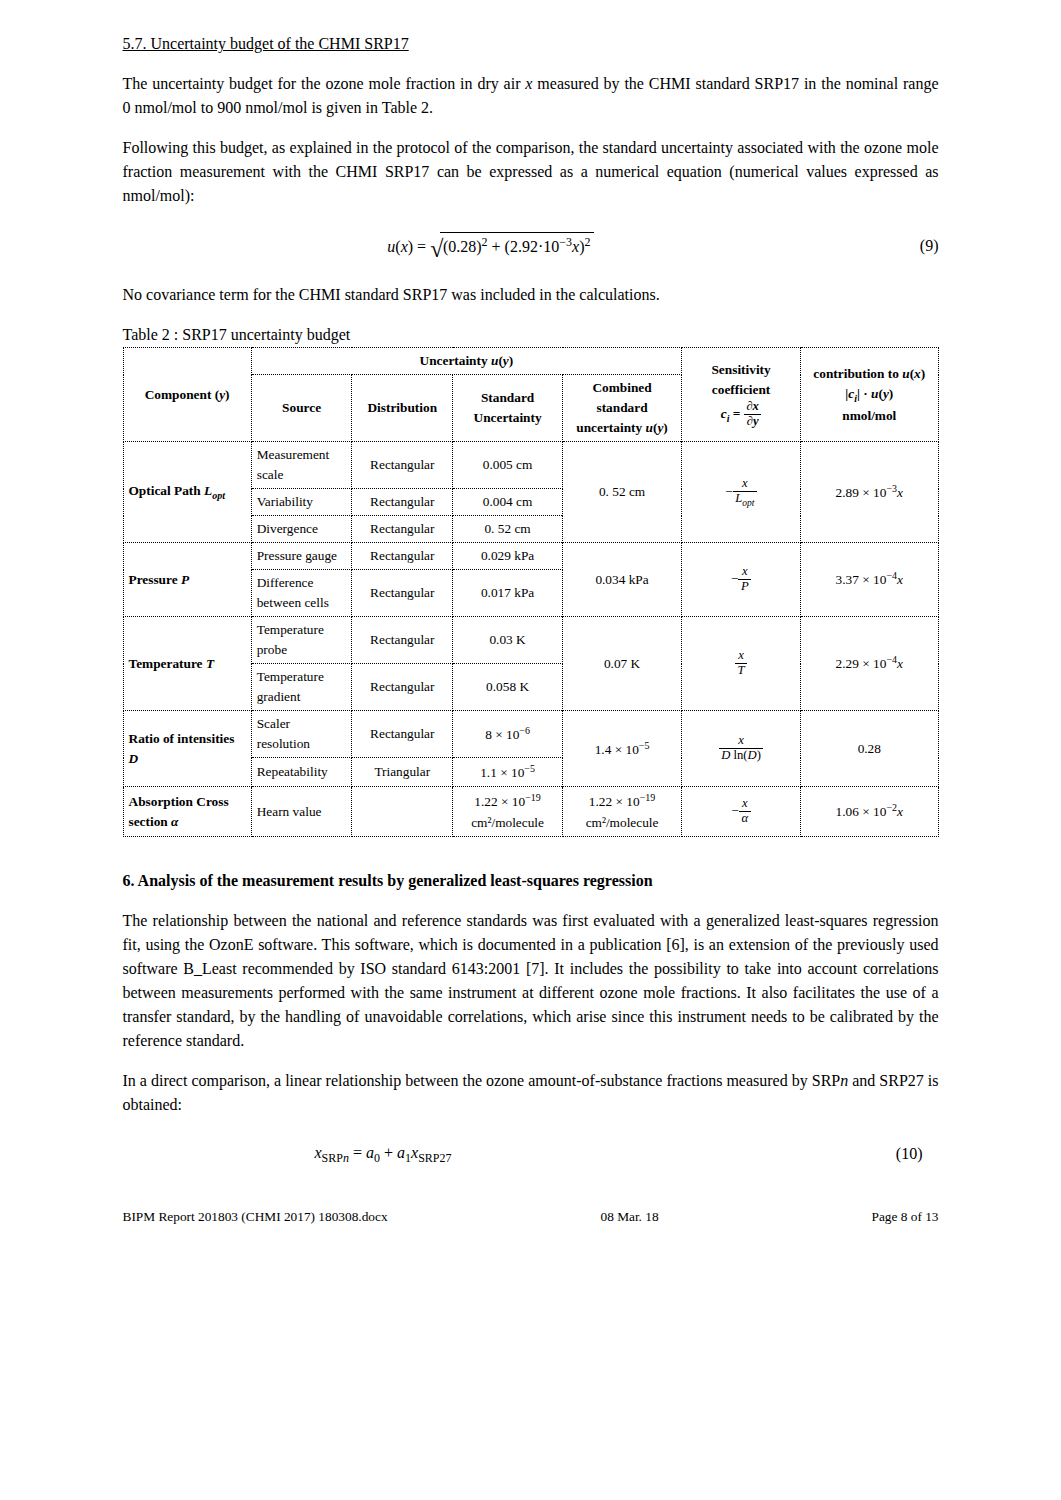5.7. Uncertainty budget of the CHMI SRP17
The uncertainty budget for the ozone mole fraction in dry air x measured by the CHMI standard SRP17 in the nominal range 0 nmol/mol to 900 nmol/mol is given in Table 2.
Following this budget, as explained in the protocol of the comparison, the standard uncertainty associated with the ozone mole fraction measurement with the CHMI SRP17 can be expressed as a numerical equation (numerical values expressed as nmol/mol):
u(x) = (0.28)2 + (2.92·10−3x)2
(9)
No covariance term for the CHMI standard SRP17 was included in the calculations.
Table 2 : SRP17 uncertainty budget
| Component ( y ) | Uncertainty u ( y ) | Sensitivity coefficient c i = ∂ x ∂ y | contribution to u ( x ) / c i / · u ( y ) nmol/mol |
| --- | --- | --- | --- |
| Source | Distribution | Standard Uncertainty | Combined standard uncertainty u ( y ) |
| Optical Path L opt | Measurement scale | Rectangular | 0.005 cm | 0. 52 cm | − x L opt | 2.89 × 10 −3 x |
| Variability | Rectangular | 0.004 cm |
| Divergence | Rectangular | 0. 52 cm |
| Pressure P | Pressure gauge | Rectangular | 0.029 kPa | 0.034 kPa | − x P | 3.37 × 10 −4 x |
| Difference between cells | Rectangular | 0.017 kPa |
| Temperature T | Temperature probe | Rectangular | 0.03 K | 0.07 K | x T | 2.29 × 10 −4 x |
| Temperature gradient | Rectangular | 0.058 K |
| Ratio of intensities D | Scaler resolution | Rectangular | 8 × 10 −6 | 1.4 × 10 −5 | x D ln( D ) | 0.28 |
| Repeatability | Triangular | 1.1 × 10 −5 |
| Absorption Cross section α | Hearn value | | 1.22 × 10 −19 cm²/molecule | 1.22 × 10 −19 cm²/molecule | − x α | 1.06 × 10 −2 x |
6. Analysis of the measurement results by generalized least-squares regression
The relationship between the national and reference standards was first evaluated with a generalized least-squares regression fit, using the OzonE software. This software, which is documented in a publication [6], is an extension of the previously used software B_Least recommended by ISO standard 6143:2001 [7]. It includes the possibility to take into account correlations between measurements performed with the same instrument at different ozone mole fractions. It also facilitates the use of a transfer standard, by the handling of unavoidable correlations, which arise since this instrument needs to be calibrated by the reference standard.
In a direct comparison, a linear relationship between the ozone amount-of-substance fractions measured by SRPn and SRP27 is obtained:
xSRPn = a0 + a1xSRP27
(10)
BIPM Report 201803 (CHMI 2017) 180308.docx
08 Mar. 18
Page 8 of 13